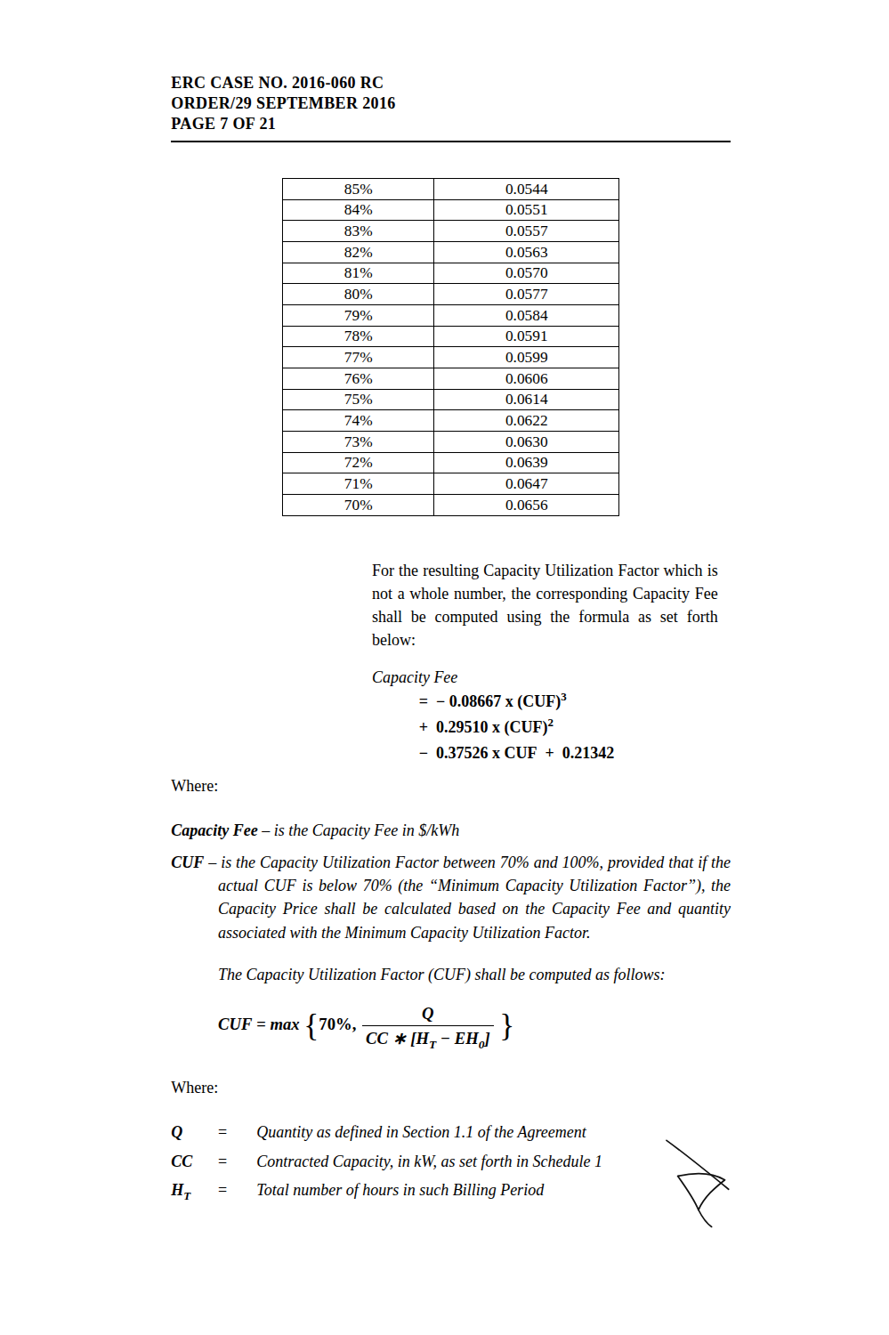ERC CASE NO. 2016-060 RC
ORDER/29 SEPTEMBER 2016
PAGE 7 OF 21
| 85% | 0.0544 |
| 84% | 0.0551 |
| 83% | 0.0557 |
| 82% | 0.0563 |
| 81% | 0.0570 |
| 80% | 0.0577 |
| 79% | 0.0584 |
| 78% | 0.0591 |
| 77% | 0.0599 |
| 76% | 0.0606 |
| 75% | 0.0614 |
| 74% | 0.0622 |
| 73% | 0.0630 |
| 72% | 0.0639 |
| 71% | 0.0647 |
| 70% | 0.0656 |
For the resulting Capacity Utilization Factor which is not a whole number, the corresponding Capacity Fee shall be computed using the formula as set forth below:
Capacity Fee
= − 0.08667 x (CUF)3
+ 0.29510 x (CUF)2
− 0.37526 x CUF + 0.21342
Where:
Capacity Fee – is the Capacity Fee in $/kWh
CUF – is the Capacity Utilization Factor between 70% and 100%, provided that if the actual CUF is below 70% (the “Minimum Capacity Utilization Factor”), the Capacity Price shall be calculated based on the Capacity Fee and quantity associated with the Minimum Capacity Utilization Factor.
The Capacity Utilization Factor (CUF) shall be computed as follows:
CUF = max {70%, Q CC ∗ [HT − EH0] }
Where:
| Q | = | Quantity as defined in Section 1.1 of the Agreement |
| CC | = | Contracted Capacity, in kW, as set forth in Schedule 1 |
| H T | = | Total number of hours in such Billing Period |